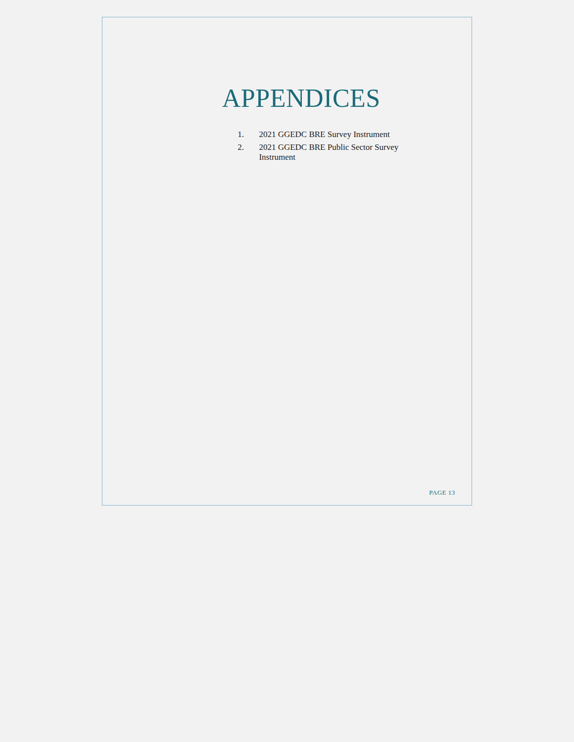APPENDICES
2021 GGEDC BRE Survey Instrument
2021 GGEDC BRE Public Sector Survey Instrument
PAGE 13